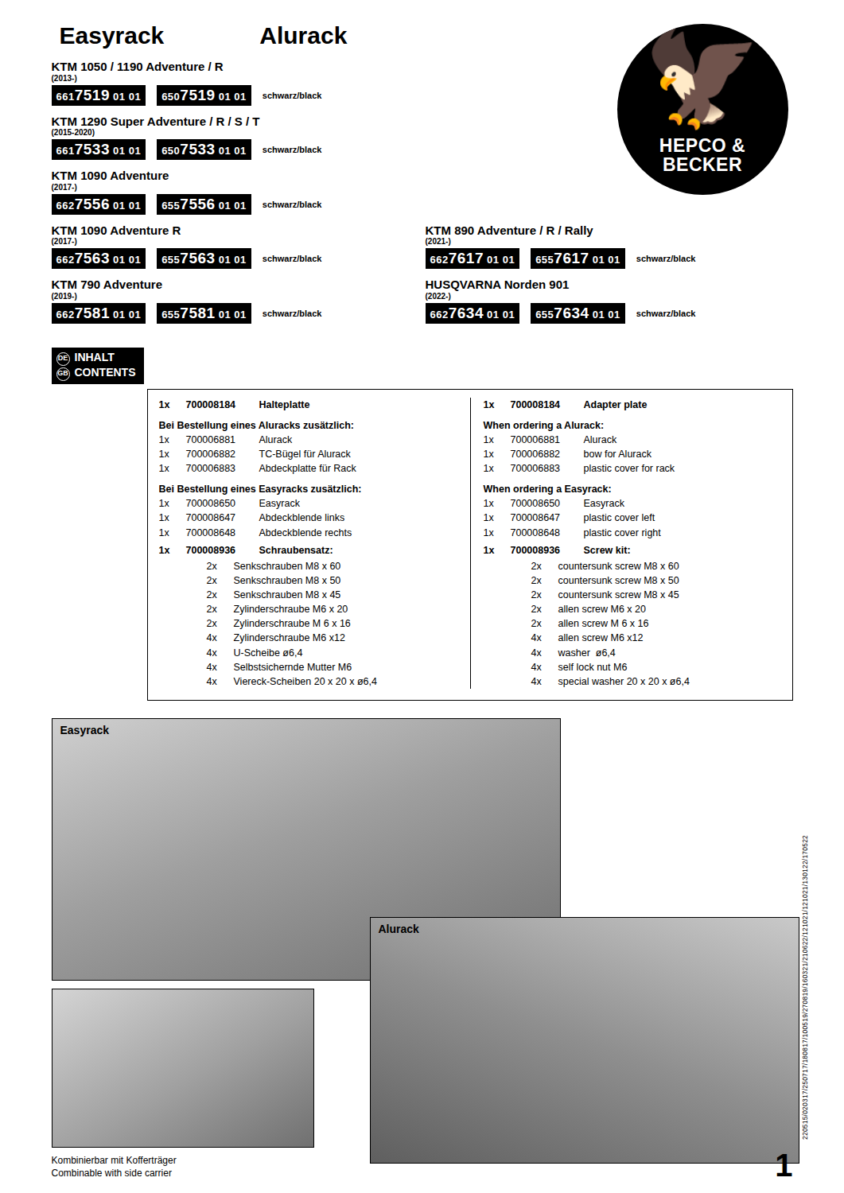🦅
HEPCO &
BECKER
Easyrack Alurack
KTM 1050 / 1190 Adventure / R
(2013-)
6617519 01 01 6507519 01 01 schwarz/black
KTM 1290 Super Adventure / R / S / T
(2015-2020)
6617533 01 01 6507533 01 01 schwarz/black
KTM 1090 Adventure
(2017-)
6627556 01 01 6557556 01 01 schwarz/black
KTM 1090 Adventure R
(2017-)
6627563 01 01 6557563 01 01 schwarz/black
KTM 890 Adventure / R / Rally
(2021-)
6627617 01 01 6557617 01 01 schwarz/black
KTM 790 Adventure
(2019-)
6627581 01 01 6557581 01 01 schwarz/black
HUSQVARNA Norden 901
(2022-)
6627634 01 01 6557634 01 01 schwarz/black
DEINHALT
GBCONTENTS
1x
700008184
Halteplatte
Bei Bestellung eines Aluracks zusätzlich:
1x
700006881
Alurack
1x
700006882
TC-Bügel für Alurack
1x
700006883
Abdeckplatte für Rack
Bei Bestellung eines Easyracks zusätzlich:
1x
700008650
Easyrack
1x
700008647
Abdeckblende links
1x
700008648
Abdeckblende rechts
1x
700008936
Schraubensatz:
2x
Senkschrauben M8 x 60
2x
Senkschrauben M8 x 50
2x
Senkschrauben M8 x 45
2x
Zylinderschraube M6 x 20
2x
Zylinderschraube M 6 x 16
4x
Zylinderschraube M6 x12
4x
U-Scheibe ø6,4
4x
Selbstsichernde Mutter M6
4x
Viereck-Scheiben 20 x 20 x ø6,4
1x
700008184
Adapter plate
When ordering a Alurack:
1x
700006881
Alurack
1x
700006882
bow for Alurack
1x
700006883
plastic cover for rack
When ordering a Easyrack:
1x
700008650
Easyrack
1x
700008647
plastic cover left
1x
700008648
plastic cover right
1x
700008936
Screw kit:
2x
countersunk screw M8 x 60
2x
countersunk screw M8 x 50
2x
countersunk screw M8 x 45
2x
allen screw M6 x 20
2x
allen screw M 6 x 16
4x
allen screw M6 x12
4x
washer ø6,4
4x
self lock nut M6
4x
special washer 20 x 20 x ø6,4
Easyrack
Alurack
Kombinierbar mit Kofferträger
Combinable with side carrier
220515/020317/250717/180817/100519/270819/160321/210622/121021/121021/130122/170522
1